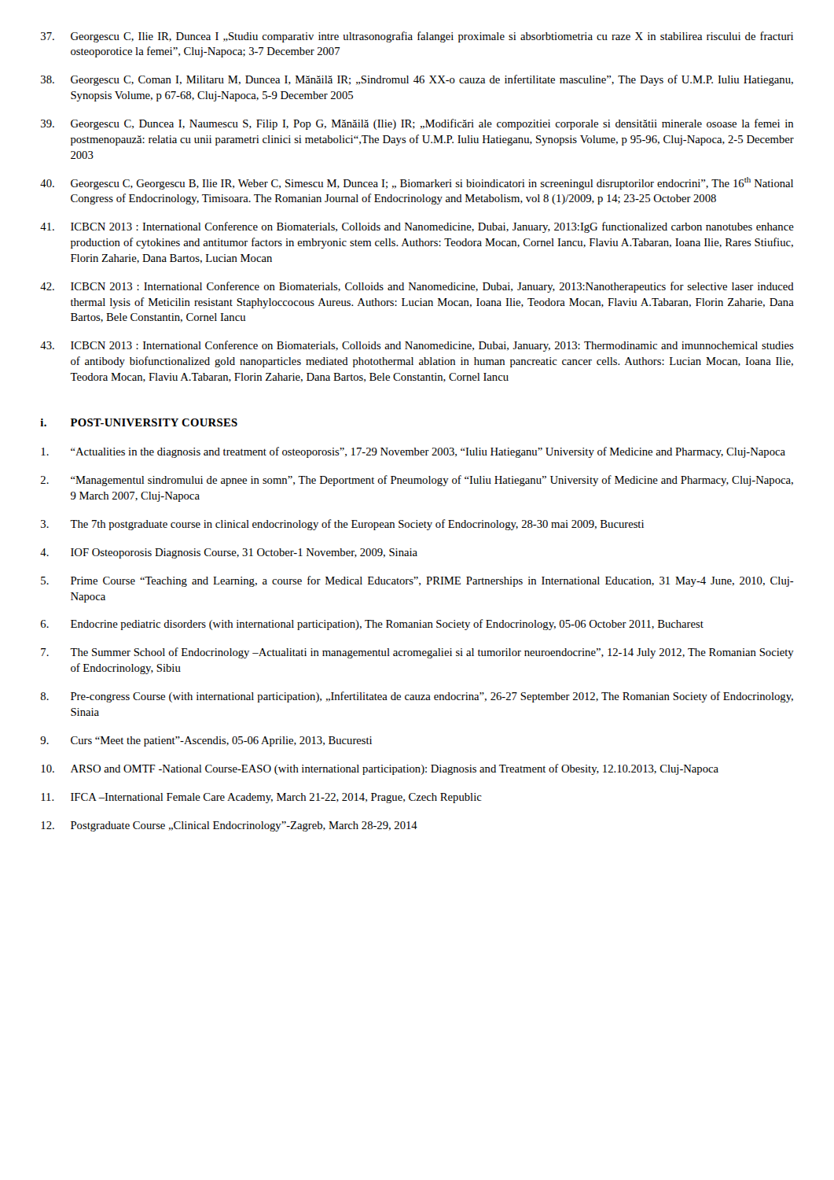Georgescu C, Ilie IR, Duncea I „Studiu comparativ intre ultrasonografia falangei proximale si absorbtiometria cu raze X in stabilirea riscului de fracturi osteoporotice la femei”, Cluj-Napoca; 3-7 December 2007
Georgescu C, Coman I, Militaru M, Duncea I, Mănăilă IR; „Sindromul 46 XX-o cauza de infertilitate masculine”, The Days of U.M.P. Iuliu Hatieganu, Synopsis Volume, p 67-68, Cluj-Napoca, 5-9 December 2005
Georgescu C, Duncea I, Naumescu S, Filip I, Pop G, Mănăilă (Ilie) IR; „Modificări ale compozitiei corporale si densitătii minerale osoase la femei in postmenopauză: relatia cu unii parametri clinici si metabolici“,The Days of U.M.P. Iuliu Hatieganu, Synopsis Volume, p 95-96, Cluj-Napoca, 2-5 December 2003
Georgescu C, Georgescu B, Ilie IR, Weber C, Simescu M, Duncea I; „ Biomarkeri si bioindicatori in screeningul disruptorilor endocrini”, The 16th National Congress of Endocrinology, Timisoara. The Romanian Journal of Endocrinology and Metabolism, vol 8 (1)/2009, p 14; 23-25 October 2008
ICBCN 2013 : International Conference on Biomaterials, Colloids and Nanomedicine, Dubai, January, 2013:IgG functionalized carbon nanotubes enhance production of cytokines and antitumor factors in embryonic stem cells. Authors: Teodora Mocan, Cornel Iancu, Flaviu A.Tabaran, Ioana Ilie, Rares Stiufiuc, Florin Zaharie, Dana Bartos, Lucian Mocan
ICBCN 2013 : International Conference on Biomaterials, Colloids and Nanomedicine, Dubai, January, 2013:Nanotherapeutics for selective laser induced thermal lysis of Meticilin resistant Staphyloccocous Aureus. Authors: Lucian Mocan, Ioana Ilie, Teodora Mocan, Flaviu A.Tabaran, Florin Zaharie, Dana Bartos, Bele Constantin, Cornel Iancu
ICBCN 2013 : International Conference on Biomaterials, Colloids and Nanomedicine, Dubai, January, 2013: Thermodinamic and imunnochemical studies of antibody biofunctionalized gold nanoparticles mediated photothermal ablation in human pancreatic cancer cells. Authors: Lucian Mocan, Ioana Ilie, Teodora Mocan, Flaviu A.Tabaran, Florin Zaharie, Dana Bartos, Bele Constantin, Cornel Iancu
Post-University Courses
“Actualities in the diagnosis and treatment of osteoporosis”, 17-29 November 2003, “Iuliu Hatieganu” University of Medicine and Pharmacy, Cluj-Napoca
“Managementul sindromului de apnee in somn”, The Deportment of Pneumology of “Iuliu Hatieganu” University of Medicine and Pharmacy, Cluj-Napoca, 9 March 2007, Cluj-Napoca
The 7th postgraduate course in clinical endocrinology of the European Society of Endocrinology, 28-30 mai 2009, Bucuresti
IOF Osteoporosis Diagnosis Course, 31 October-1 November, 2009, Sinaia
Prime Course “Teaching and Learning, a course for Medical Educators”, PRIME Partnerships in International Education, 31 May-4 June, 2010, Cluj-Napoca
Endocrine pediatric disorders (with international participation), The Romanian Society of Endocrinology, 05-06 October 2011, Bucharest
The Summer School of Endocrinology –Actualitati in managementul acromegaliei si al tumorilor neuroendocrine”, 12-14 July 2012, The Romanian Society of Endocrinology, Sibiu
Pre-congress Course (with international participation), „Infertilitatea de cauza endocrina”, 26-27 September 2012, The Romanian Society of Endocrinology, Sinaia
Curs “Meet the patient”-Ascendis, 05-06 Aprilie, 2013, Bucuresti
ARSO and OMTF -National Course-EASO (with international participation): Diagnosis and Treatment of Obesity, 12.10.2013, Cluj-Napoca
IFCA –International Female Care Academy, March 21-22, 2014, Prague, Czech Republic
Postgraduate Course „Clinical Endocrinology”-Zagreb, March 28-29, 2014